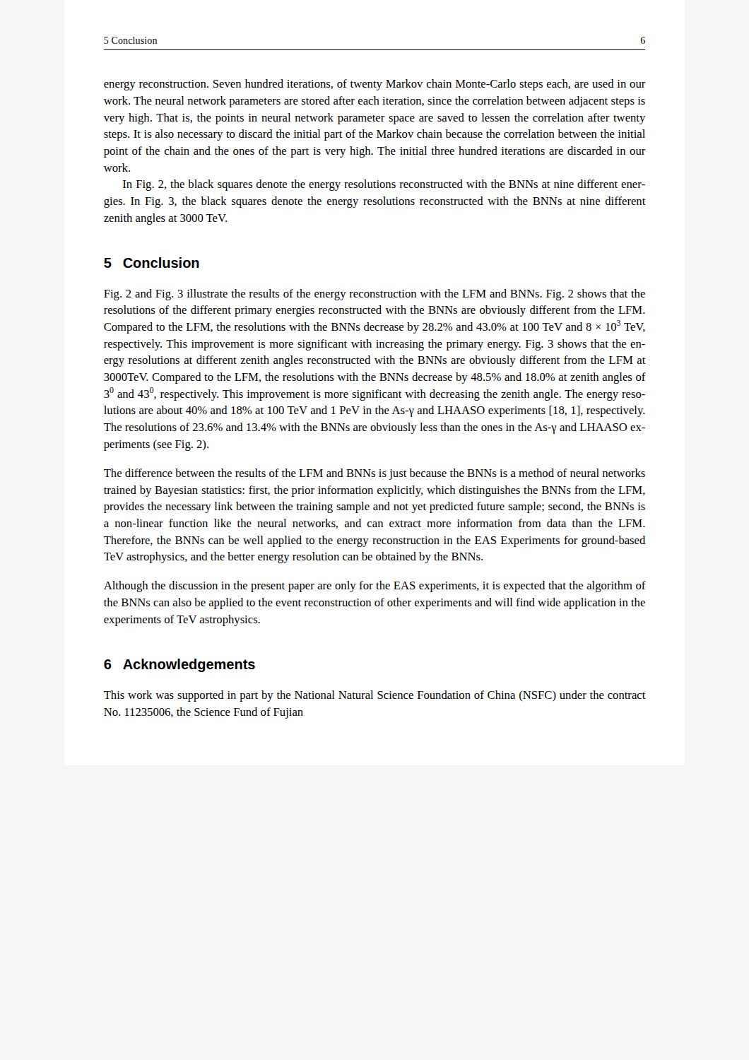5 Conclusion 6
energy reconstruction. Seven hundred iterations, of twenty Markov chain Monte-Carlo steps each, are used in our work. The neural network parameters are stored after each iteration, since the correlation between adjacent steps is very high. That is, the points in neural network parameter space are saved to lessen the correlation after twenty steps. It is also necessary to discard the initial part of the Markov chain because the correlation between the initial point of the chain and the ones of the part is very high. The initial three hundred iterations are discarded in our work.
In Fig. 2, the black squares denote the energy resolutions reconstructed with the BNNs at nine different energies. In Fig. 3, the black squares denote the energy resolutions reconstructed with the BNNs at nine different zenith angles at 3000 TeV.
5 Conclusion
Fig. 2 and Fig. 3 illustrate the results of the energy reconstruction with the LFM and BNNs. Fig. 2 shows that the resolutions of the different primary energies reconstructed with the BNNs are obviously different from the LFM. Compared to the LFM, the resolutions with the BNNs decrease by 28.2% and 43.0% at 100 TeV and 8 × 103 TeV, respectively. This improvement is more significant with increasing the primary energy. Fig. 3 shows that the energy resolutions at different zenith angles reconstructed with the BNNs are obviously different from the LFM at 3000TeV. Compared to the LFM, the resolutions with the BNNs decrease by 48.5% and 18.0% at zenith angles of 30 and 430, respectively. This improvement is more significant with decreasing the zenith angle. The energy resolutions are about 40% and 18% at 100 TeV and 1 PeV in the As-γ and LHAASO experiments [18, 1], respectively. The resolutions of 23.6% and 13.4% with the BNNs are obviously less than the ones in the As-γ and LHAASO experiments (see Fig. 2).
The difference between the results of the LFM and BNNs is just because the BNNs is a method of neural networks trained by Bayesian statistics: first, the prior information explicitly, which distinguishes the BNNs from the LFM, provides the necessary link between the training sample and not yet predicted future sample; second, the BNNs is a non-linear function like the neural networks, and can extract more information from data than the LFM. Therefore, the BNNs can be well applied to the energy reconstruction in the EAS Experiments for ground-based TeV astrophysics, and the better energy resolution can be obtained by the BNNs.
Although the discussion in the present paper are only for the EAS experiments, it is expected that the algorithm of the BNNs can also be applied to the event reconstruction of other experiments and will find wide application in the experiments of TeV astrophysics.
6 Acknowledgements
This work was supported in part by the National Natural Science Foundation of China (NSFC) under the contract No. 11235006, the Science Fund of Fujian